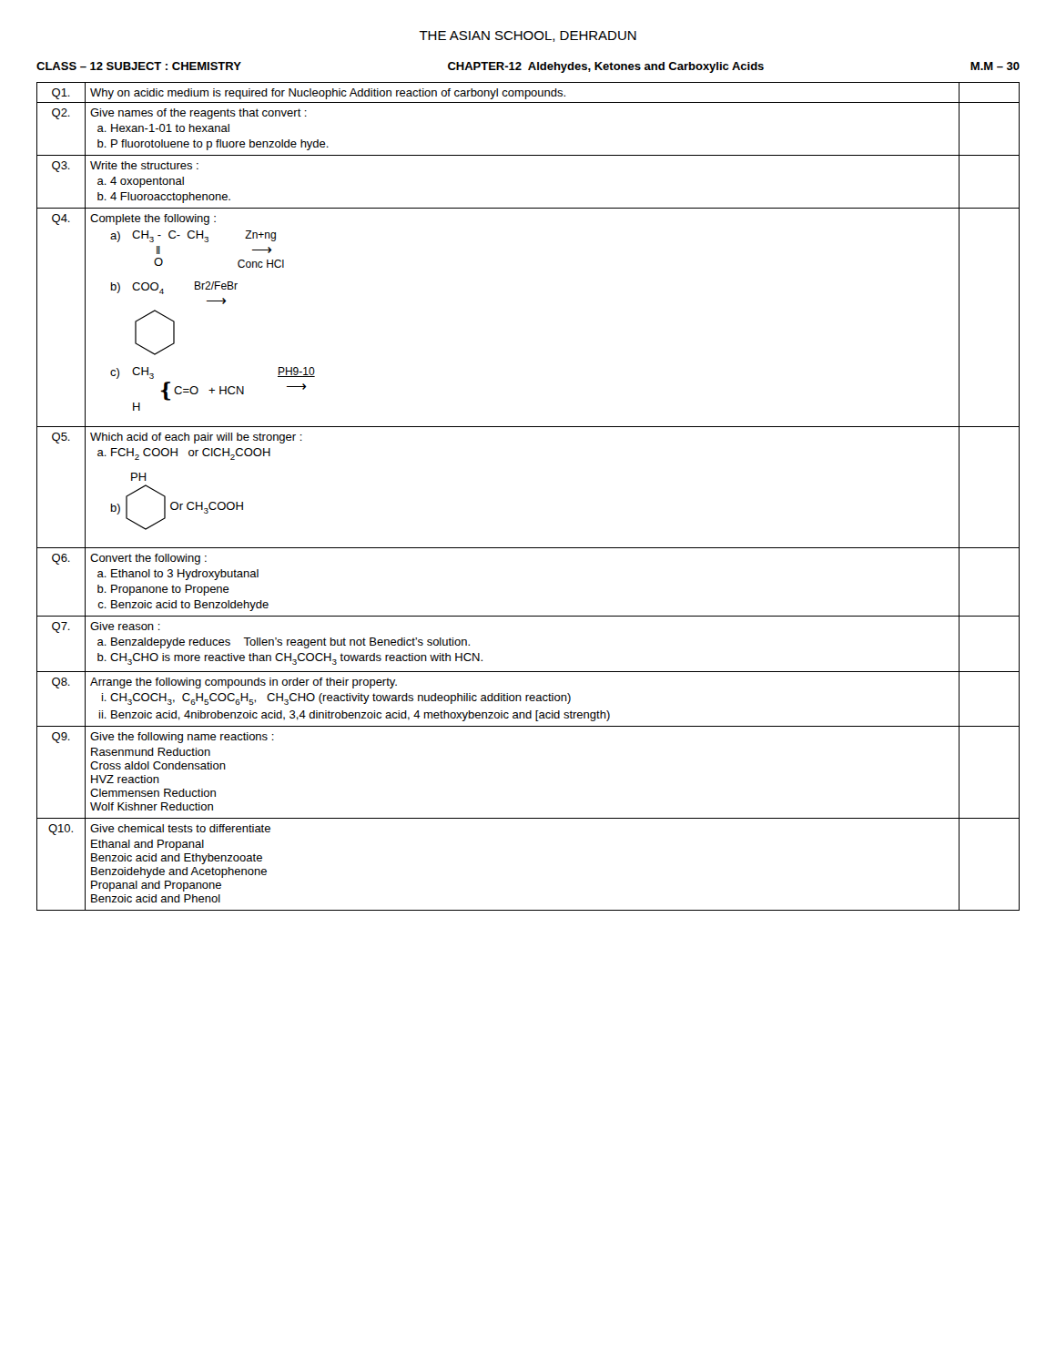THE ASIAN SCHOOL, DEHRADUN
CLASS – 12 SUBJECT : CHEMISTRY CHAPTER-12 Aldehydes, Ketones and Carboxylic Acids M.M – 30
| Q1. | Why on acidic medium is required for Nucleophic Addition reaction of carbonyl compounds. | |
| Q2. | Give names of the reagents that convert : Hexan-1-01 to hexanal P fluorotoluene to p fluore benzolde hyde. | |
| Q3. | Write the structures : 4 oxopentonal 4 Fluoroacctophenone. | |
| Q4. | Complete the following : a) CH 3 - C- CH 3 ‖ O Zn+ng ⟶ Conc HCl b) COO 4 Br2/FeBr ⟶ c) CH 3 ❴ C=O + HCN H PH9-10 ⟶ | |
| Q5. | Which acid of each pair will be stronger : FCH 2 COOH or ClCH 2 COOH PH b) Or CH 3 COOH | |
| Q6. | Convert the following : Ethanol to 3 Hydroxybutanal Propanone to Propene Benzoic acid to Benzoldehyde | |
| Q7. | Give reason : Benzaldepyde reduces Tollen’s reagent but not Benedict’s solution. CH 3 CHO is more reactive than CH 3 COCH 3 towards reaction with HCN. | |
| Q8. | Arrange the following compounds in order of their property. CH 3 COCH 3 , C 6 H 5 COC 6 H 5 , CH 3 CHO (reactivity towards nudeophilic addition reaction) Benzoic acid, 4nibrobenzoic acid, 3,4 dinitrobenzoic acid, 4 methoxybenzoic and [acid strength) | |
| Q9. | Give the following name reactions : Rasenmund Reduction Cross aldol Condensation HVZ reaction Clemmensen Reduction Wolf Kishner Reduction | |
| Q10. | Give chemical tests to differentiate Ethanal and Propanal Benzoic acid and Ethybenzooate Benzoidehyde and Acetophenone Propanal and Propanone Benzoic acid and Phenol | |